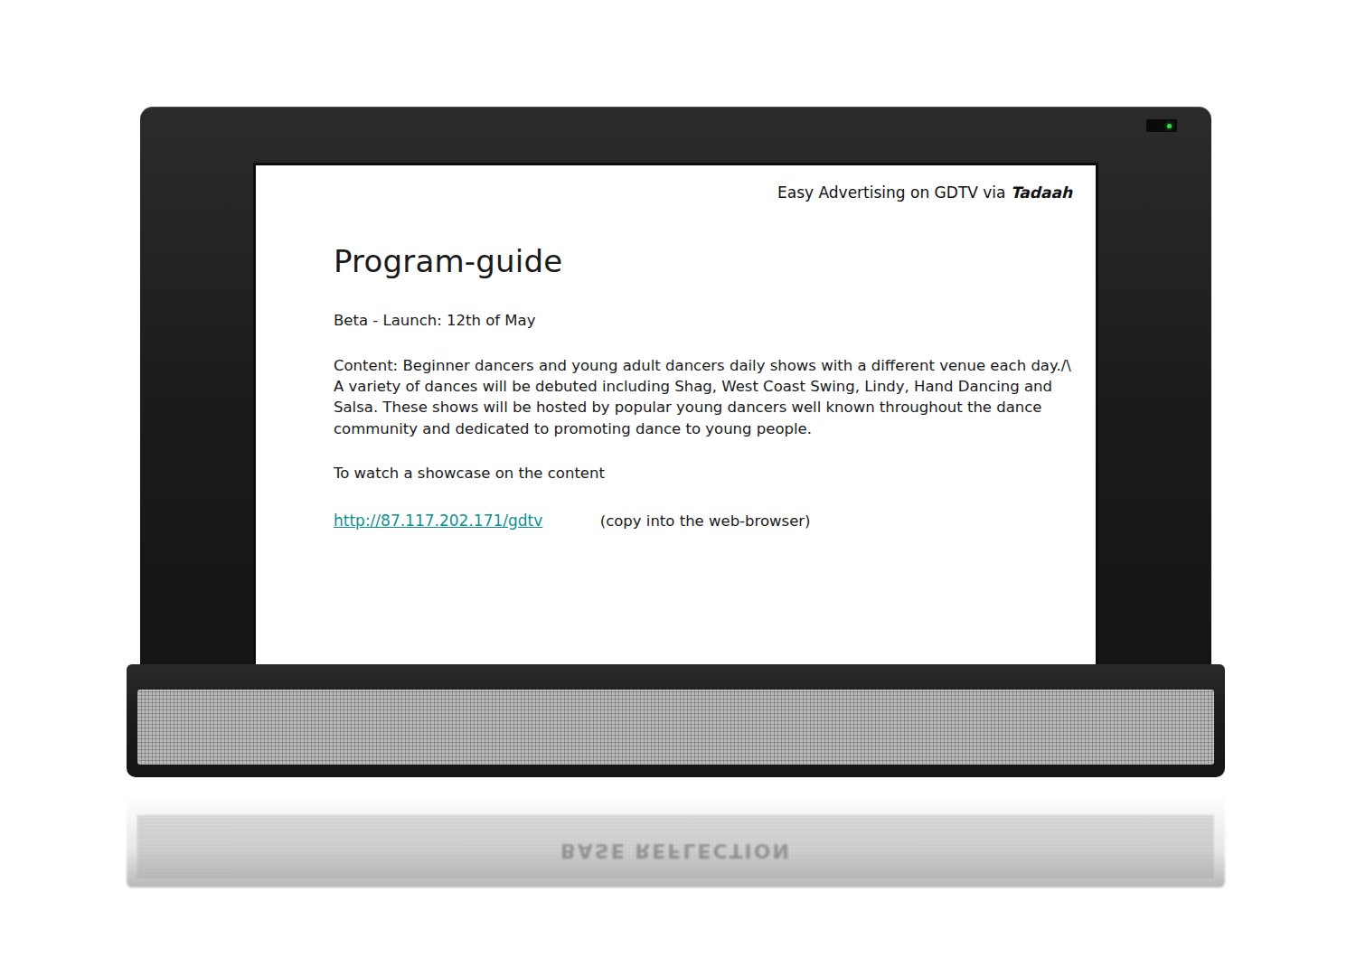Easy Advertising on GDTV via Tadaah
Program-guide
Beta - Launch: 12th of May
Content: Beginner dancers and young adult dancers daily shows with a different venue each day./\ A variety of dances will be debuted including Shag, West Coast Swing, Lindy, Hand Dancing and Salsa. These shows will be hosted by popular young dancers well known throughout the dance community and dedicated to promoting dance to young people.
To watch a showcase on the content
http://87.117.202.171/gdtv (copy into the web-browser)
BASE REFLECTION